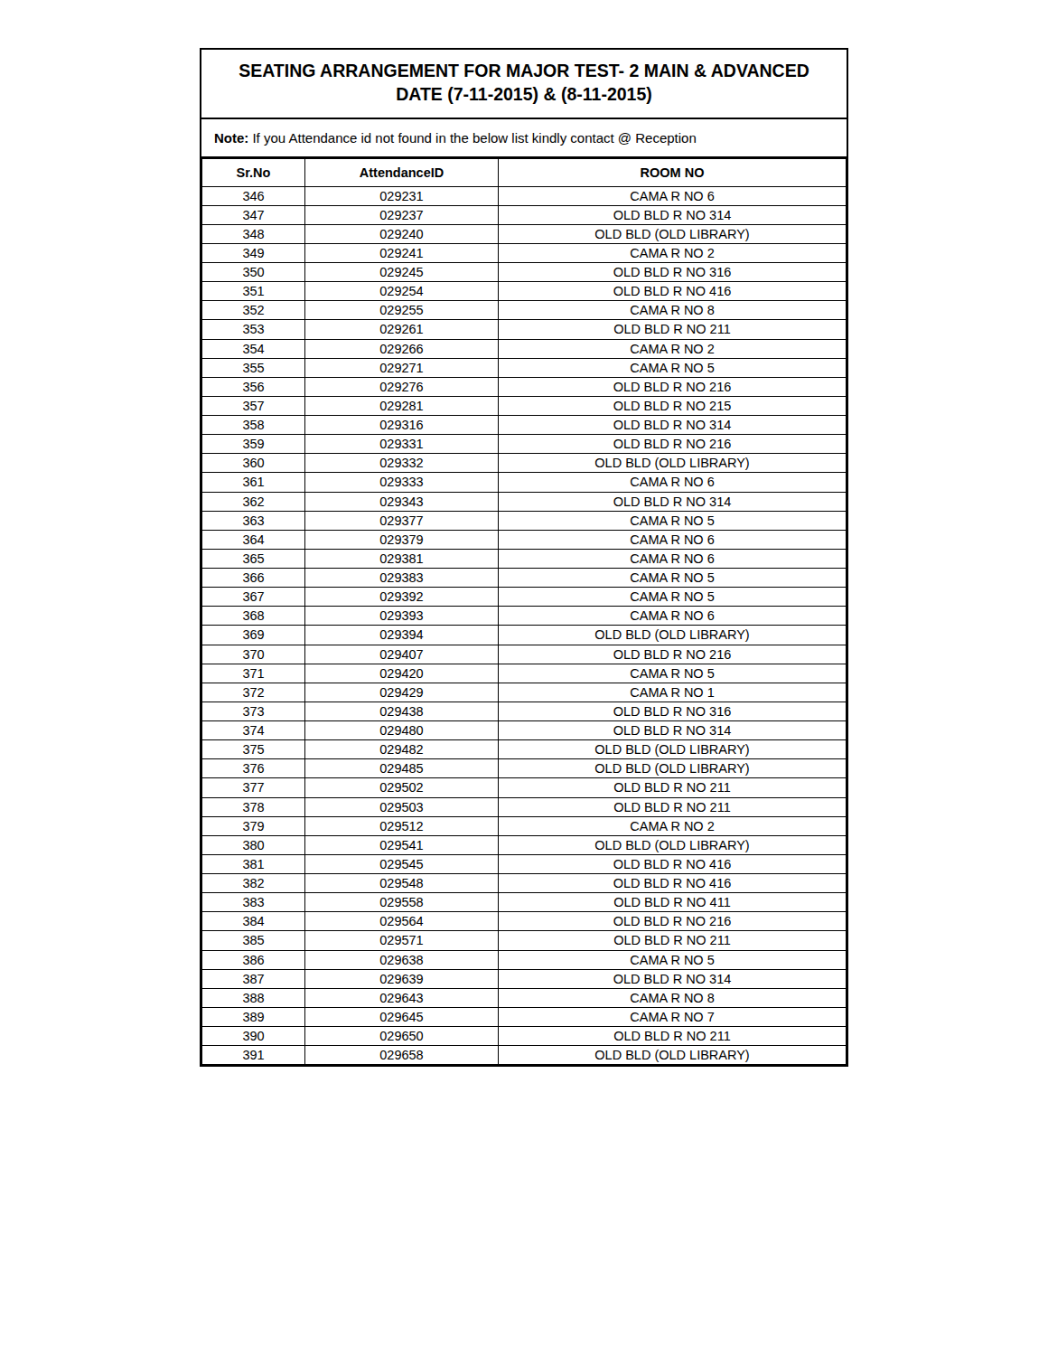SEATING ARRANGEMENT FOR MAJOR TEST- 2 MAIN & ADVANCED
DATE (7-11-2015) & (8-11-2015)
Note: If you Attendance id not found in the below list kindly contact @ Reception
| Sr.No | AttendanceID | ROOM NO |
| --- | --- | --- |
| 346 | 029231 | CAMA R NO 6 |
| 347 | 029237 | OLD BLD R NO 314 |
| 348 | 029240 | OLD BLD (OLD LIBRARY) |
| 349 | 029241 | CAMA R NO 2 |
| 350 | 029245 | OLD BLD R NO 316 |
| 351 | 029254 | OLD BLD R NO 416 |
| 352 | 029255 | CAMA R NO 8 |
| 353 | 029261 | OLD BLD R NO 211 |
| 354 | 029266 | CAMA R NO 2 |
| 355 | 029271 | CAMA R NO 5 |
| 356 | 029276 | OLD BLD R NO 216 |
| 357 | 029281 | OLD BLD R NO 215 |
| 358 | 029316 | OLD BLD R NO 314 |
| 359 | 029331 | OLD BLD R NO 216 |
| 360 | 029332 | OLD BLD (OLD LIBRARY) |
| 361 | 029333 | CAMA R NO 6 |
| 362 | 029343 | OLD BLD R NO 314 |
| 363 | 029377 | CAMA R NO 5 |
| 364 | 029379 | CAMA R NO 6 |
| 365 | 029381 | CAMA R NO 6 |
| 366 | 029383 | CAMA R NO 5 |
| 367 | 029392 | CAMA R NO 5 |
| 368 | 029393 | CAMA R NO 6 |
| 369 | 029394 | OLD BLD (OLD LIBRARY) |
| 370 | 029407 | OLD BLD R NO 216 |
| 371 | 029420 | CAMA R NO 5 |
| 372 | 029429 | CAMA R NO 1 |
| 373 | 029438 | OLD BLD R NO 316 |
| 374 | 029480 | OLD BLD R NO 314 |
| 375 | 029482 | OLD BLD (OLD LIBRARY) |
| 376 | 029485 | OLD BLD (OLD LIBRARY) |
| 377 | 029502 | OLD BLD R NO 211 |
| 378 | 029503 | OLD BLD R NO 211 |
| 379 | 029512 | CAMA R NO 2 |
| 380 | 029541 | OLD BLD (OLD LIBRARY) |
| 381 | 029545 | OLD BLD R NO 416 |
| 382 | 029548 | OLD BLD R NO 416 |
| 383 | 029558 | OLD BLD R NO 411 |
| 384 | 029564 | OLD BLD R NO 216 |
| 385 | 029571 | OLD BLD R NO 211 |
| 386 | 029638 | CAMA R NO 5 |
| 387 | 029639 | OLD BLD R NO 314 |
| 388 | 029643 | CAMA R NO 8 |
| 389 | 029645 | CAMA R NO 7 |
| 390 | 029650 | OLD BLD R NO 211 |
| 391 | 029658 | OLD BLD (OLD LIBRARY) |